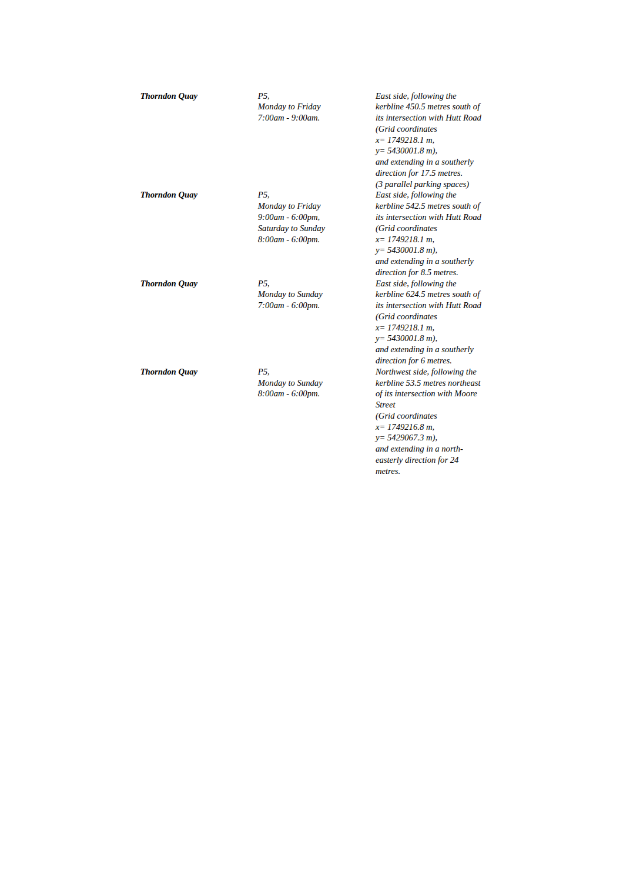| Thorndon Quay | P5, Monday to Friday 7:00am - 9:00am. | East side, following the kerbline 450.5 metres south of its intersection with Hutt Road (Grid coordinates x= 1749218.1 m, y= 5430001.8 m), and extending in a southerly direction for 17.5 metres. (3 parallel parking spaces) |
| Thorndon Quay | P5, Monday to Friday 9:00am - 6:00pm, Saturday to Sunday 8:00am - 6:00pm. | East side, following the kerbline 542.5 metres south of its intersection with Hutt Road (Grid coordinates x= 1749218.1 m, y= 5430001.8 m), and extending in a southerly direction for 8.5 metres. |
| Thorndon Quay | P5, Monday to Sunday 7:00am - 6:00pm. | East side, following the kerbline 624.5 metres south of its intersection with Hutt Road (Grid coordinates x= 1749218.1 m, y= 5430001.8 m), and extending in a southerly direction for 6 metres. |
| Thorndon Quay | P5, Monday to Sunday 8:00am - 6:00pm. | Northwest side, following the kerbline 53.5 metres northeast of its intersection with Moore Street (Grid coordinates x= 1749216.8 m, y= 5429067.3 m), and extending in a north-easterly direction for 24 metres. |